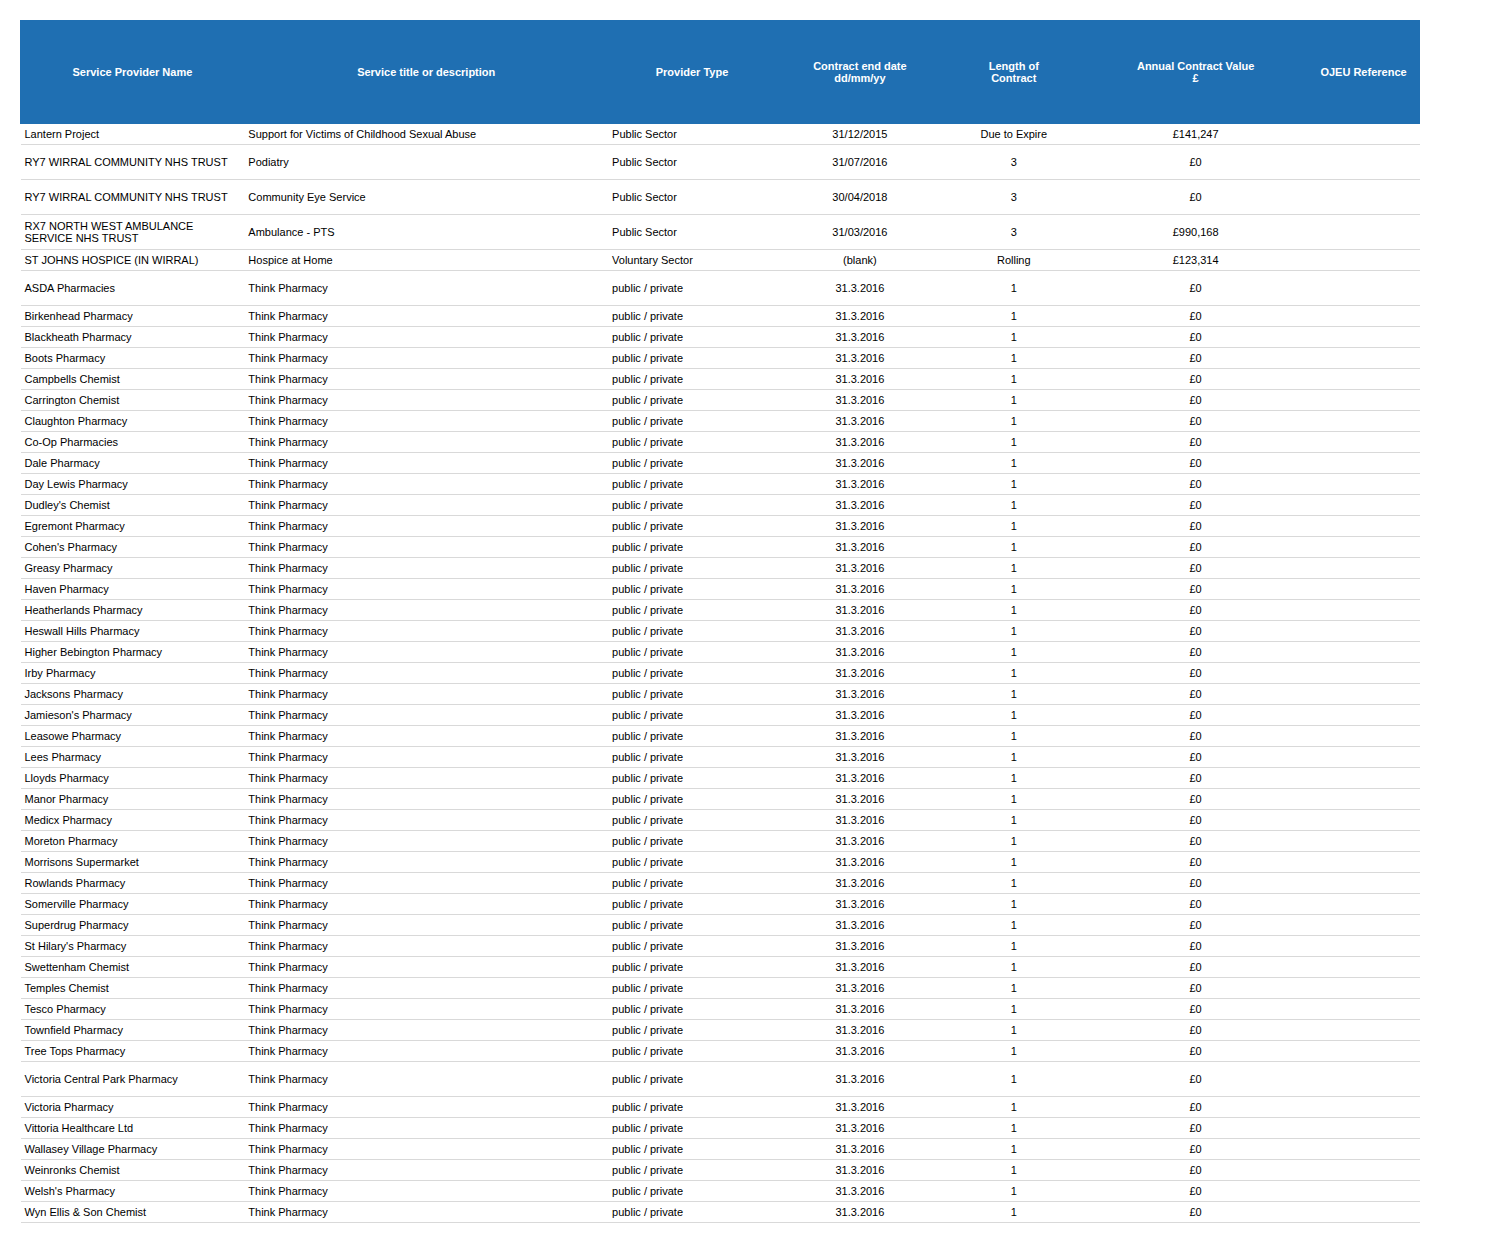| Service Provider Name | Service title or description | Provider Type | Contract end date dd/mm/yy | Length of Contract | Annual Contract Value £ | OJEU Reference |
| --- | --- | --- | --- | --- | --- | --- |
| Lantern Project | Support for Victims of Childhood Sexual Abuse | Public Sector | 31/12/2015 | Due to Expire | £141,247 | |
| RY7 WIRRAL COMMUNITY NHS TRUST | Podiatry | Public Sector | 31/07/2016 | 3 | £0 | |
| RY7 WIRRAL COMMUNITY NHS TRUST | Community Eye Service | Public Sector | 30/04/2018 | 3 | £0 | |
| RX7 NORTH WEST AMBULANCE SERVICE NHS TRUST | Ambulance - PTS | Public Sector | 31/03/2016 | 3 | £990,168 | |
| ST JOHNS HOSPICE (IN WIRRAL) | Hospice at Home | Voluntary Sector | (blank) | Rolling | £123,314 | |
| ASDA Pharmacies | Think Pharmacy | public / private | 31.3.2016 | 1 | £0 | |
| Birkenhead Pharmacy | Think Pharmacy | public / private | 31.3.2016 | 1 | £0 | |
| Blackheath Pharmacy | Think Pharmacy | public / private | 31.3.2016 | 1 | £0 | |
| Boots Pharmacy | Think Pharmacy | public / private | 31.3.2016 | 1 | £0 | |
| Campbells Chemist | Think Pharmacy | public / private | 31.3.2016 | 1 | £0 | |
| Carrington Chemist | Think Pharmacy | public / private | 31.3.2016 | 1 | £0 | |
| Claughton Pharmacy | Think Pharmacy | public / private | 31.3.2016 | 1 | £0 | |
| Co-Op Pharmacies | Think Pharmacy | public / private | 31.3.2016 | 1 | £0 | |
| Dale Pharmacy | Think Pharmacy | public / private | 31.3.2016 | 1 | £0 | |
| Day Lewis Pharmacy | Think Pharmacy | public / private | 31.3.2016 | 1 | £0 | |
| Dudley's Chemist | Think Pharmacy | public / private | 31.3.2016 | 1 | £0 | |
| Egremont Pharmacy | Think Pharmacy | public / private | 31.3.2016 | 1 | £0 | |
| Cohen's Pharmacy | Think Pharmacy | public / private | 31.3.2016 | 1 | £0 | |
| Greasy Pharmacy | Think Pharmacy | public / private | 31.3.2016 | 1 | £0 | |
| Haven Pharmacy | Think Pharmacy | public / private | 31.3.2016 | 1 | £0 | |
| Heatherlands Pharmacy | Think Pharmacy | public / private | 31.3.2016 | 1 | £0 | |
| Heswall Hills Pharmacy | Think Pharmacy | public / private | 31.3.2016 | 1 | £0 | |
| Higher Bebington Pharmacy | Think Pharmacy | public / private | 31.3.2016 | 1 | £0 | |
| Irby Pharmacy | Think Pharmacy | public / private | 31.3.2016 | 1 | £0 | |
| Jacksons Pharmacy | Think Pharmacy | public / private | 31.3.2016 | 1 | £0 | |
| Jamieson's Pharmacy | Think Pharmacy | public / private | 31.3.2016 | 1 | £0 | |
| Leasowe Pharmacy | Think Pharmacy | public / private | 31.3.2016 | 1 | £0 | |
| Lees Pharmacy | Think Pharmacy | public / private | 31.3.2016 | 1 | £0 | |
| Lloyds Pharmacy | Think Pharmacy | public / private | 31.3.2016 | 1 | £0 | |
| Manor Pharmacy | Think Pharmacy | public / private | 31.3.2016 | 1 | £0 | |
| Medicx Pharmacy | Think Pharmacy | public / private | 31.3.2016 | 1 | £0 | |
| Moreton Pharmacy | Think Pharmacy | public / private | 31.3.2016 | 1 | £0 | |
| Morrisons Supermarket | Think Pharmacy | public / private | 31.3.2016 | 1 | £0 | |
| Rowlands Pharmacy | Think Pharmacy | public / private | 31.3.2016 | 1 | £0 | |
| Somerville Pharmacy | Think Pharmacy | public / private | 31.3.2016 | 1 | £0 | |
| Superdrug Pharmacy | Think Pharmacy | public / private | 31.3.2016 | 1 | £0 | |
| St Hilary's Pharmacy | Think Pharmacy | public / private | 31.3.2016 | 1 | £0 | |
| Swettenham Chemist | Think Pharmacy | public / private | 31.3.2016 | 1 | £0 | |
| Temples Chemist | Think Pharmacy | public / private | 31.3.2016 | 1 | £0 | |
| Tesco Pharmacy | Think Pharmacy | public / private | 31.3.2016 | 1 | £0 | |
| Townfield Pharmacy | Think Pharmacy | public / private | 31.3.2016 | 1 | £0 | |
| Tree Tops Pharmacy | Think Pharmacy | public / private | 31.3.2016 | 1 | £0 | |
| Victoria Central Park Pharmacy | Think Pharmacy | public / private | 31.3.2016 | 1 | £0 | |
| Victoria Pharmacy | Think Pharmacy | public / private | 31.3.2016 | 1 | £0 | |
| Vittoria Healthcare Ltd | Think Pharmacy | public / private | 31.3.2016 | 1 | £0 | |
| Wallasey Village Pharmacy | Think Pharmacy | public / private | 31.3.2016 | 1 | £0 | |
| Weinronks Chemist | Think Pharmacy | public / private | 31.3.2016 | 1 | £0 | |
| Welsh's Pharmacy | Think Pharmacy | public / private | 31.3.2016 | 1 | £0 | |
| Wyn Ellis & Son Chemist | Think Pharmacy | public / private | 31.3.2016 | 1 | £0 | |